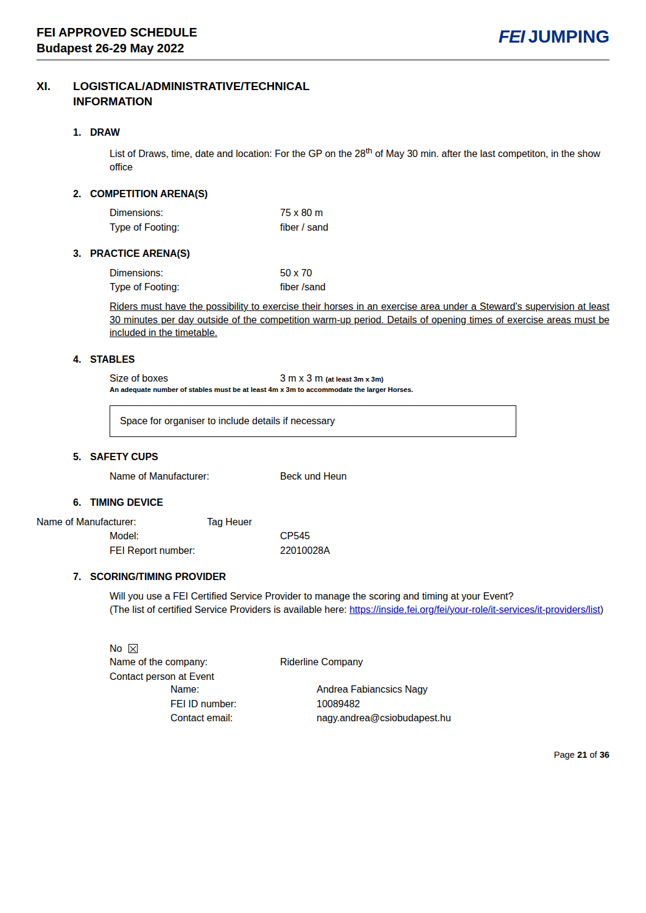FEI APPROVED SCHEDULE
Budapest 26-29 May 2022
FEI JUMPING
XI. LOGISTICAL/ADMINISTRATIVE/TECHNICAL
INFORMATION
1. DRAW
List of Draws, time, date and location: For the GP on the 28th of May 30 min. after the last competiton, in the show office
2. COMPETITION ARENA(S)
Dimensions:
75 x 80 m
Type of Footing:
fiber / sand
3. PRACTICE ARENA(S)
Dimensions:
50 x 70
Type of Footing:
fiber /sand
Riders must have the possibility to exercise their horses in an exercise area under a Steward's supervision at least 30 minutes per day outside of the competition warm-up period. Details of opening times of exercise areas must be included in the timetable.
4. STABLES
Size of boxes
3 m x 3 m (at least 3m x 3m)
An adequate number of stables must be at least 4m x 3m to accommodate the larger Horses.
Space for organiser to include details if necessary
5. SAFETY CUPS
Name of Manufacturer:
Beck und Heun
6. TIMING DEVICE
Name of Manufacturer:
Tag Heuer
Model:
CP545
FEI Report number:
22010028A
7. SCORING/TIMING PROVIDER
Will you use a FEI Certified Service Provider to manage the scoring and timing at your Event?
(The list of certified Service Providers is available here: https://inside.fei.org/fei/your-role/it-services/it-providers/list)
No
Name of the company:
Riderline Company
Contact person at Event
Name:
Andrea Fabiancsics Nagy
FEI ID number:
10089482
Contact email:
nagy.andrea@csiobudapest.hu
Page 21 of 36